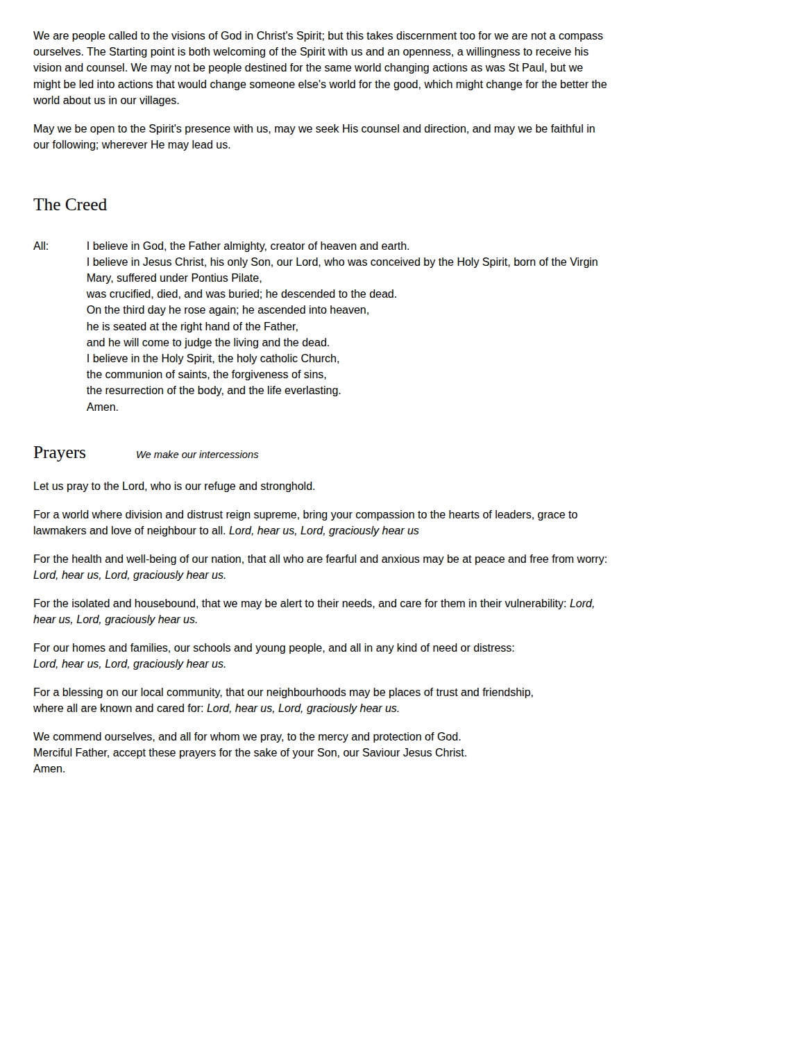We are people called to the visions of God in Christ's Spirit; but this takes discernment too for we are not a compass ourselves. The Starting point is both welcoming of the Spirit with us and an openness, a willingness to receive his vision and counsel. We may not be people destined for the same world changing actions as was St Paul, but we might be led into actions that would change someone else's world for the good, which might change for the better the world about us in our villages.
May we be open to the Spirit's presence with us, may we seek His counsel and direction, and may we be faithful in our following; wherever He may lead us.
The Creed
All:
I believe in God, the Father almighty, creator of heaven and earth.
I believe in Jesus Christ, his only Son, our Lord, who was conceived by the Holy Spirit, born of the Virgin Mary, suffered under Pontius Pilate,
was crucified, died, and was buried; he descended to the dead.
On the third day he rose again; he ascended into heaven,
he is seated at the right hand of the Father,
and he will come to judge the living and the dead.
I believe in the Holy Spirit, the holy catholic Church,
the communion of saints, the forgiveness of sins,
the resurrection of the body, and the life everlasting.
Amen.
Prayers
We make our intercessions
Let us pray to the Lord, who is our refuge and stronghold.
For a world where division and distrust reign supreme, bring your compassion to the hearts of leaders, grace to lawmakers and love of neighbour to all. Lord, hear us, Lord, graciously hear us
For the health and well-being of our nation, that all who are fearful and anxious may be at peace and free from worry: Lord, hear us, Lord, graciously hear us.
For the isolated and housebound, that we may be alert to their needs, and care for them in their vulnerability: Lord, hear us, Lord, graciously hear us.
For our homes and families, our schools and young people, and all in any kind of need or distress:
Lord, hear us, Lord, graciously hear us.
For a blessing on our local community, that our neighbourhoods may be places of trust and friendship,
where all are known and cared for: Lord, hear us, Lord, graciously hear us.
We commend ourselves, and all for whom we pray, to the mercy and protection of God.
Merciful Father, accept these prayers for the sake of your Son, our Saviour Jesus Christ.
Amen.